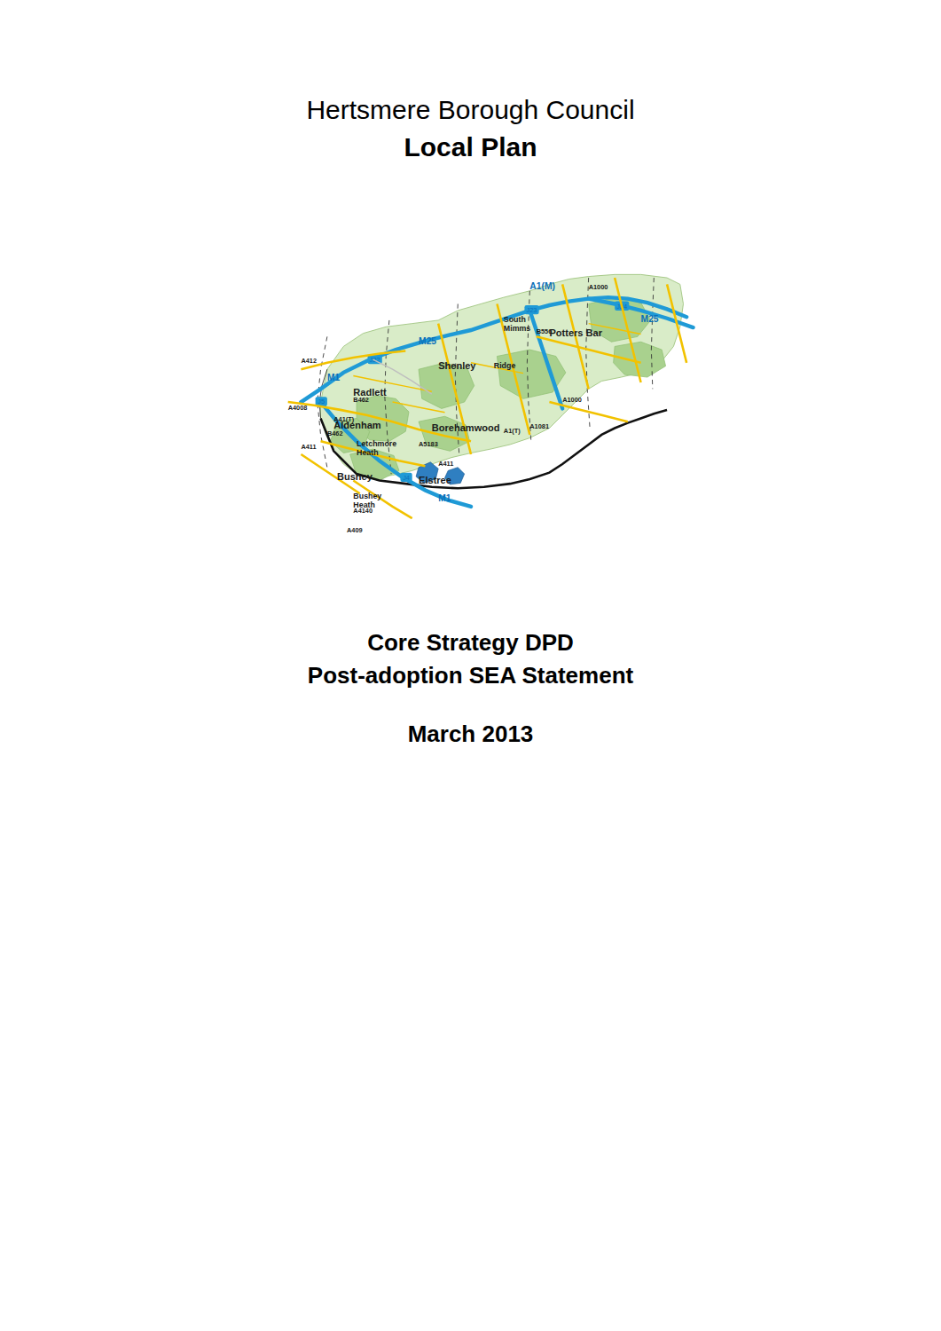Hertsmere Borough Council
Local Plan
J22 J23 J24 J5 J4 M25 A1(M) M1 M25 M1 Radlett Aldenham Bushey Bushey Heath Elstree Borehamwood Shenley Ridge Letchmore Heath South Mimms Potters Bar A412 A4008 A411 B462 B462 A41(T) A5183 A411 A4140 A409 A1(T) A1081 B556 A1000 A1000
Core Strategy DPD
Post-adoption SEA Statement
March 2013